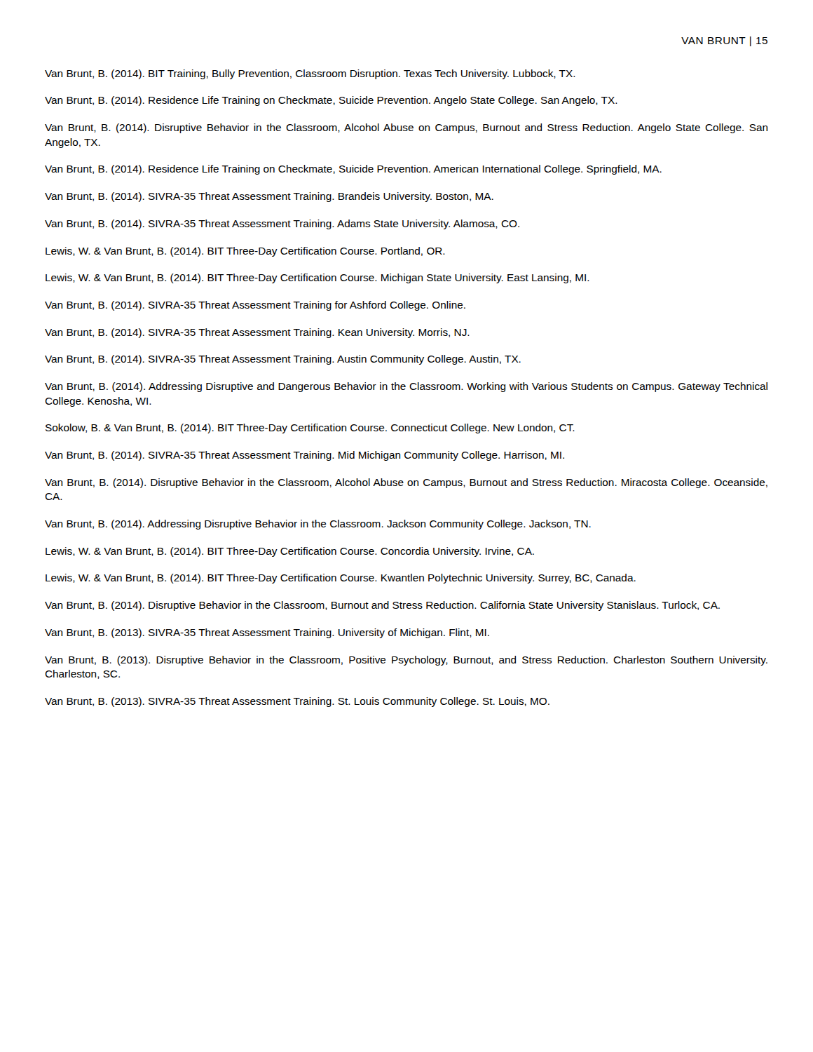VAN BRUNT | 15
Van Brunt, B. (2014). BIT Training, Bully Prevention, Classroom Disruption. Texas Tech University. Lubbock, TX.
Van Brunt, B. (2014). Residence Life Training on Checkmate, Suicide Prevention. Angelo State College. San Angelo, TX.
Van Brunt, B. (2014). Disruptive Behavior in the Classroom, Alcohol Abuse on Campus, Burnout and Stress Reduction. Angelo State College. San Angelo, TX.
Van Brunt, B. (2014). Residence Life Training on Checkmate, Suicide Prevention. American International College. Springfield, MA.
Van Brunt, B. (2014). SIVRA-35 Threat Assessment Training. Brandeis University. Boston, MA.
Van Brunt, B. (2014). SIVRA-35 Threat Assessment Training. Adams State University. Alamosa, CO.
Lewis, W. & Van Brunt, B. (2014). BIT Three-Day Certification Course. Portland, OR.
Lewis, W. & Van Brunt, B. (2014). BIT Three-Day Certification Course. Michigan State University. East Lansing, MI.
Van Brunt, B. (2014). SIVRA-35 Threat Assessment Training for Ashford College. Online.
Van Brunt, B. (2014). SIVRA-35 Threat Assessment Training. Kean University. Morris, NJ.
Van Brunt, B. (2014). SIVRA-35 Threat Assessment Training. Austin Community College. Austin, TX.
Van Brunt, B. (2014). Addressing Disruptive and Dangerous Behavior in the Classroom. Working with Various Students on Campus. Gateway Technical College. Kenosha, WI.
Sokolow, B. & Van Brunt, B. (2014). BIT Three-Day Certification Course. Connecticut College. New London, CT.
Van Brunt, B. (2014). SIVRA-35 Threat Assessment Training. Mid Michigan Community College. Harrison, MI.
Van Brunt, B. (2014). Disruptive Behavior in the Classroom, Alcohol Abuse on Campus, Burnout and Stress Reduction. Miracosta College. Oceanside, CA.
Van Brunt, B. (2014). Addressing Disruptive Behavior in the Classroom. Jackson Community College. Jackson, TN.
Lewis, W. & Van Brunt, B. (2014). BIT Three-Day Certification Course. Concordia University. Irvine, CA.
Lewis, W. & Van Brunt, B. (2014). BIT Three-Day Certification Course. Kwantlen Polytechnic University. Surrey, BC, Canada.
Van Brunt, B. (2014). Disruptive Behavior in the Classroom, Burnout and Stress Reduction. California State University Stanislaus. Turlock, CA.
Van Brunt, B. (2013). SIVRA-35 Threat Assessment Training. University of Michigan. Flint, MI.
Van Brunt, B. (2013). Disruptive Behavior in the Classroom, Positive Psychology, Burnout, and Stress Reduction. Charleston Southern University. Charleston, SC.
Van Brunt, B. (2013). SIVRA-35 Threat Assessment Training. St. Louis Community College. St. Louis, MO.